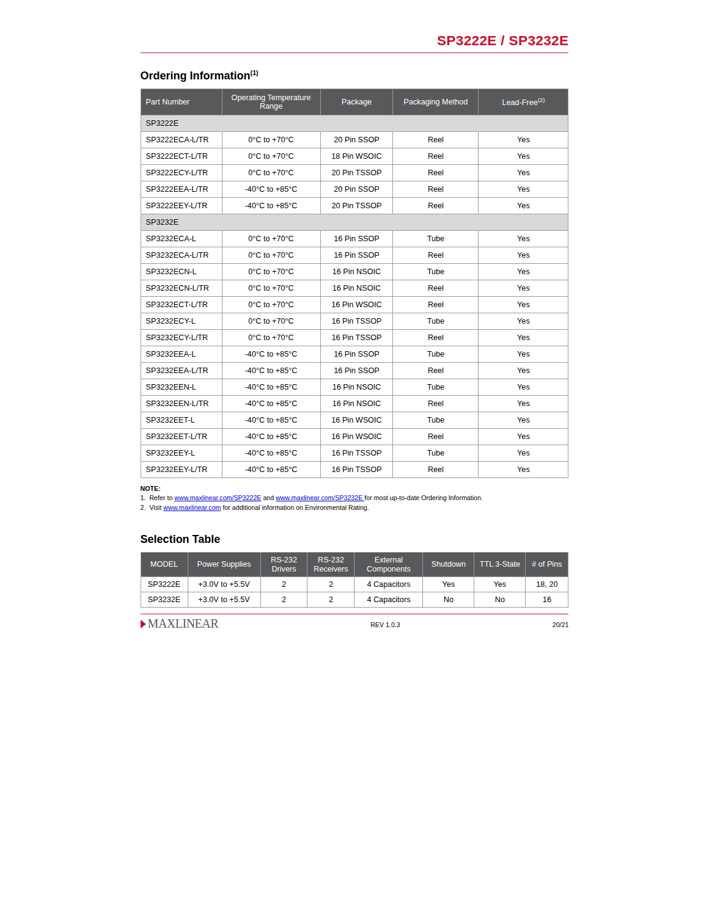SP3222E / SP3232E
Ordering Information(1)
| Part Number | Operating Temperature Range | Package | Packaging Method | Lead-Free (2) |
| --- | --- | --- | --- | --- |
| SP3222E |
| SP3222ECA-L/TR | 0°C to +70°C | 20 Pin SSOP | Reel | Yes |
| SP3222ECT-L/TR | 0°C to +70°C | 18 Pin WSOIC | Reel | Yes |
| SP3222ECY-L/TR | 0°C to +70°C | 20 Pin TSSOP | Reel | Yes |
| SP3222EEA-L/TR | -40°C to +85°C | 20 Pin SSOP | Reel | Yes |
| SP3222EEY-L/TR | -40°C to +85°C | 20 Pin TSSOP | Reel | Yes |
| SP3232E |
| SP3232ECA-L | 0°C to +70°C | 16 Pin SSOP | Tube | Yes |
| SP3232ECA-L/TR | 0°C to +70°C | 16 Pin SSOP | Reel | Yes |
| SP3232ECN-L | 0°C to +70°C | 16 Pin NSOIC | Tube | Yes |
| SP3232ECN-L/TR | 0°C to +70°C | 16 Pin NSOIC | Reel | Yes |
| SP3232ECT-L/TR | 0°C to +70°C | 16 Pin WSOIC | Reel | Yes |
| SP3232ECY-L | 0°C to +70°C | 16 Pin TSSOP | Tube | Yes |
| SP3232ECY-L/TR | 0°C to +70°C | 16 Pin TSSOP | Reel | Yes |
| SP3232EEA-L | -40°C to +85°C | 16 Pin SSOP | Tube | Yes |
| SP3232EEA-L/TR | -40°C to +85°C | 16 Pin SSOP | Reel | Yes |
| SP3232EEN-L | -40°C to +85°C | 16 Pin NSOIC | Tube | Yes |
| SP3232EEN-L/TR | -40°C to +85°C | 16 Pin NSOIC | Reel | Yes |
| SP3232EET-L | -40°C to +85°C | 16 Pin WSOIC | Tube | Yes |
| SP3232EET-L/TR | -40°C to +85°C | 16 Pin WSOIC | Reel | Yes |
| SP3232EEY-L | -40°C to +85°C | 16 Pin TSSOP | Tube | Yes |
| SP3232EEY-L/TR | -40°C to +85°C | 16 Pin TSSOP | Reel | Yes |
NOTE:
1. Refer to www.maxlinear.com/SP3222E and www.maxlinear.com/SP3232E for most up-to-date Ordering Information.
2. Visit www.maxlinear.com for additional information on Environmental Rating.
Selection Table
| MODEL | Power Supplies | RS-232 Drivers | RS-232 Receivers | External Components | Shutdown | TTL 3-State | # of Pins |
| --- | --- | --- | --- | --- | --- | --- | --- |
| SP3222E | +3.0V to +5.5V | 2 | 2 | 4 Capacitors | Yes | Yes | 18, 20 |
| SP3232E | +3.0V to +5.5V | 2 | 2 | 4 Capacitors | No | No | 16 |
MAXLINEAR
REV 1.0.3
20/21